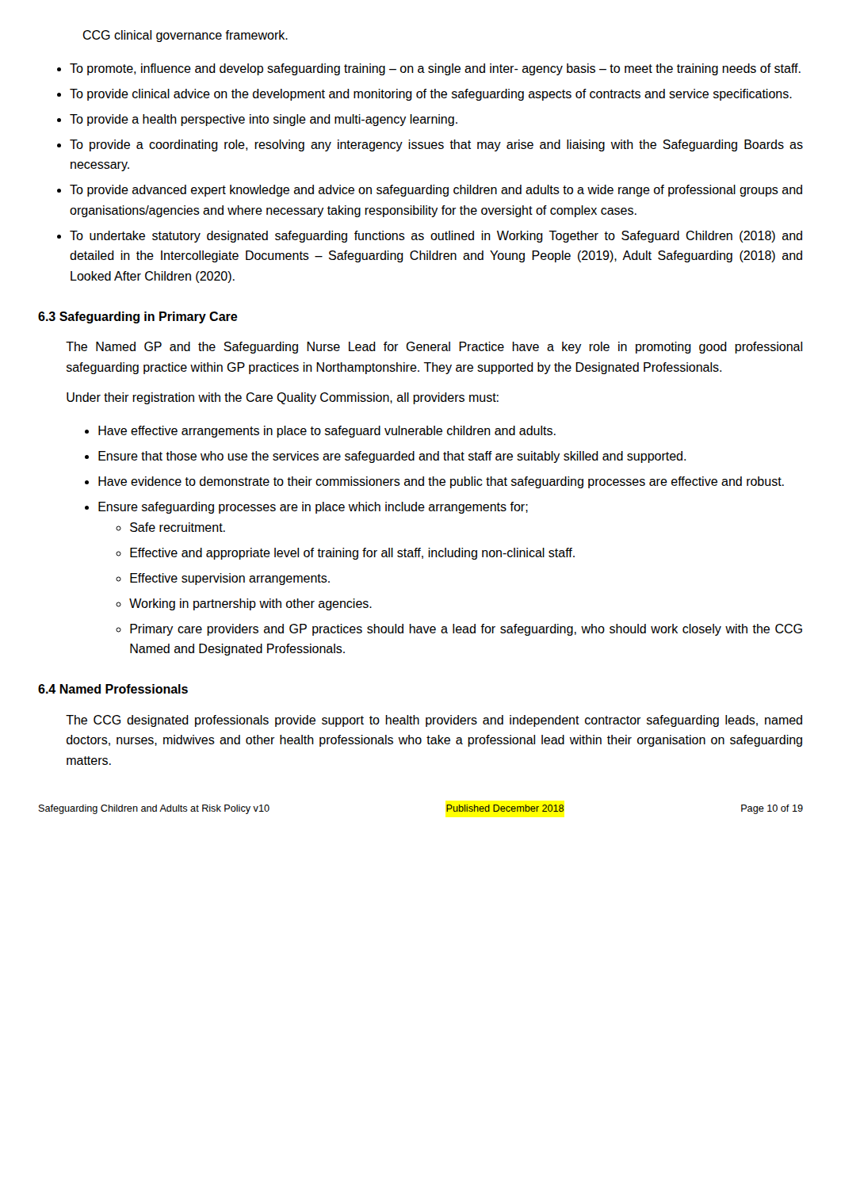CCG clinical governance framework.
To promote, influence and develop safeguarding training – on a single and inter- agency basis – to meet the training needs of staff.
To provide clinical advice on the development and monitoring of the safeguarding aspects of contracts and service specifications.
To provide a health perspective into single and multi-agency learning.
To provide a coordinating role, resolving any interagency issues that may arise and liaising with the Safeguarding Boards as necessary.
To provide advanced expert knowledge and advice on safeguarding children and adults to a wide range of professional groups and organisations/agencies and where necessary taking responsibility for the oversight of complex cases.
To undertake statutory designated safeguarding functions as outlined in Working Together to Safeguard Children (2018) and detailed in the Intercollegiate Documents – Safeguarding Children and Young People (2019), Adult Safeguarding (2018) and Looked After Children (2020).
6.3 Safeguarding in Primary Care
The Named GP and the Safeguarding Nurse Lead for General Practice have a key role in promoting good professional safeguarding practice within GP practices in Northamptonshire. They are supported by the Designated Professionals.
Under their registration with the Care Quality Commission, all providers must:
Have effective arrangements in place to safeguard vulnerable children and adults.
Ensure that those who use the services are safeguarded and that staff are suitably skilled and supported.
Have evidence to demonstrate to their commissioners and the public that safeguarding processes are effective and robust.
Ensure safeguarding processes are in place which include arrangements for;
Safe recruitment.
Effective and appropriate level of training for all staff, including non-clinical staff.
Effective supervision arrangements.
Working in partnership with other agencies.
Primary care providers and GP practices should have a lead for safeguarding, who should work closely with the CCG Named and Designated Professionals.
6.4 Named Professionals
The CCG designated professionals provide support to health providers and independent contractor safeguarding leads, named doctors, nurses, midwives and other health professionals who take a professional lead within their organisation on safeguarding matters.
Safeguarding Children and Adults at Risk Policy v10 Published December 2018 Page 10 of 19